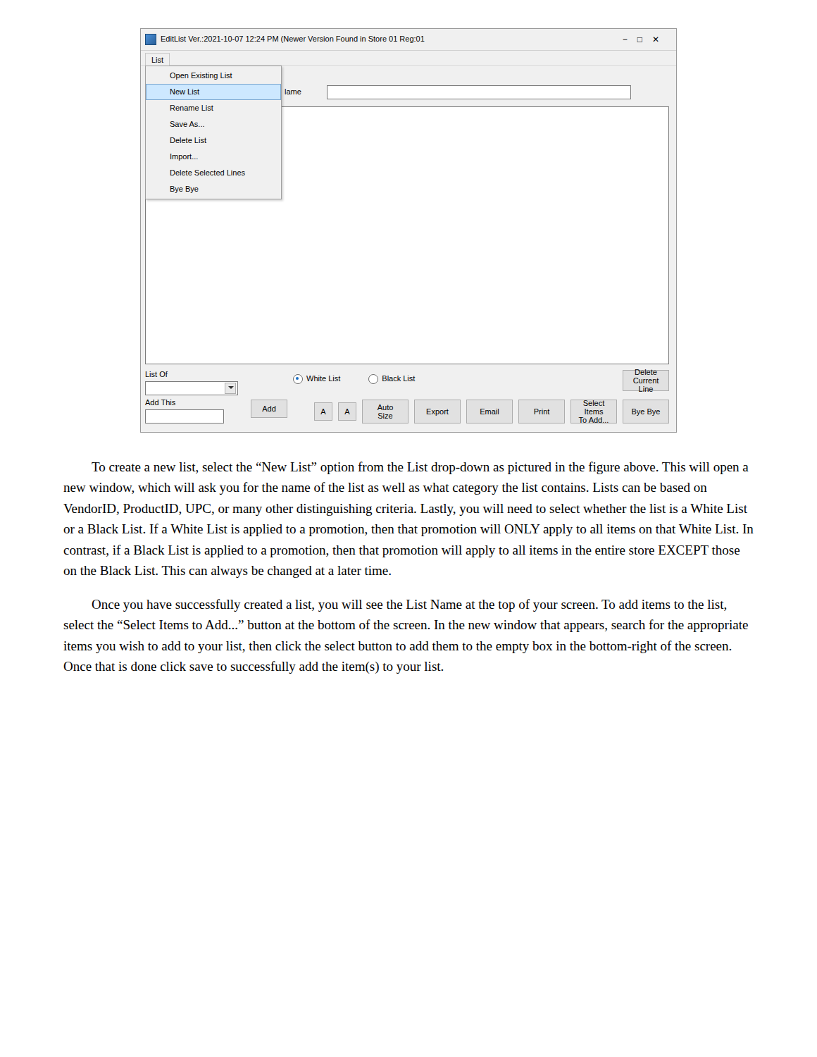EditList Ver.:2021-10-07 12:24 PM (Newer Version Found in Store 01 Reg:01
−□✕
List
Open Existing List
New List
Rename List
Save As...
Delete List
Import...
Delete Selected Lines
Bye Bye
lame
List Of
White List Black List
Delete
Current Line
Add This
Add
A A Auto
Size Export Email Print Select Items
To Add... Bye Bye
To create a new list, select the “New List” option from the List drop-down as pictured in the figure above. This will open a new window, which will ask you for the name of the list as well as what category the list contains. Lists can be based on VendorID, ProductID, UPC, or many other distinguishing criteria. Lastly, you will need to select whether the list is a White List or a Black List. If a White List is applied to a promotion, then that promotion will ONLY apply to all items on that White List. In contrast, if a Black List is applied to a promotion, then that promotion will apply to all items in the entire store EXCEPT those on the Black List. This can always be changed at a later time.
Once you have successfully created a list, you will see the List Name at the top of your screen. To add items to the list, select the “Select Items to Add...” button at the bottom of the screen. In the new window that appears, search for the appropriate items you wish to add to your list, then click the select button to add them to the empty box in the bottom-right of the screen. Once that is done click save to successfully add the item(s) to your list.